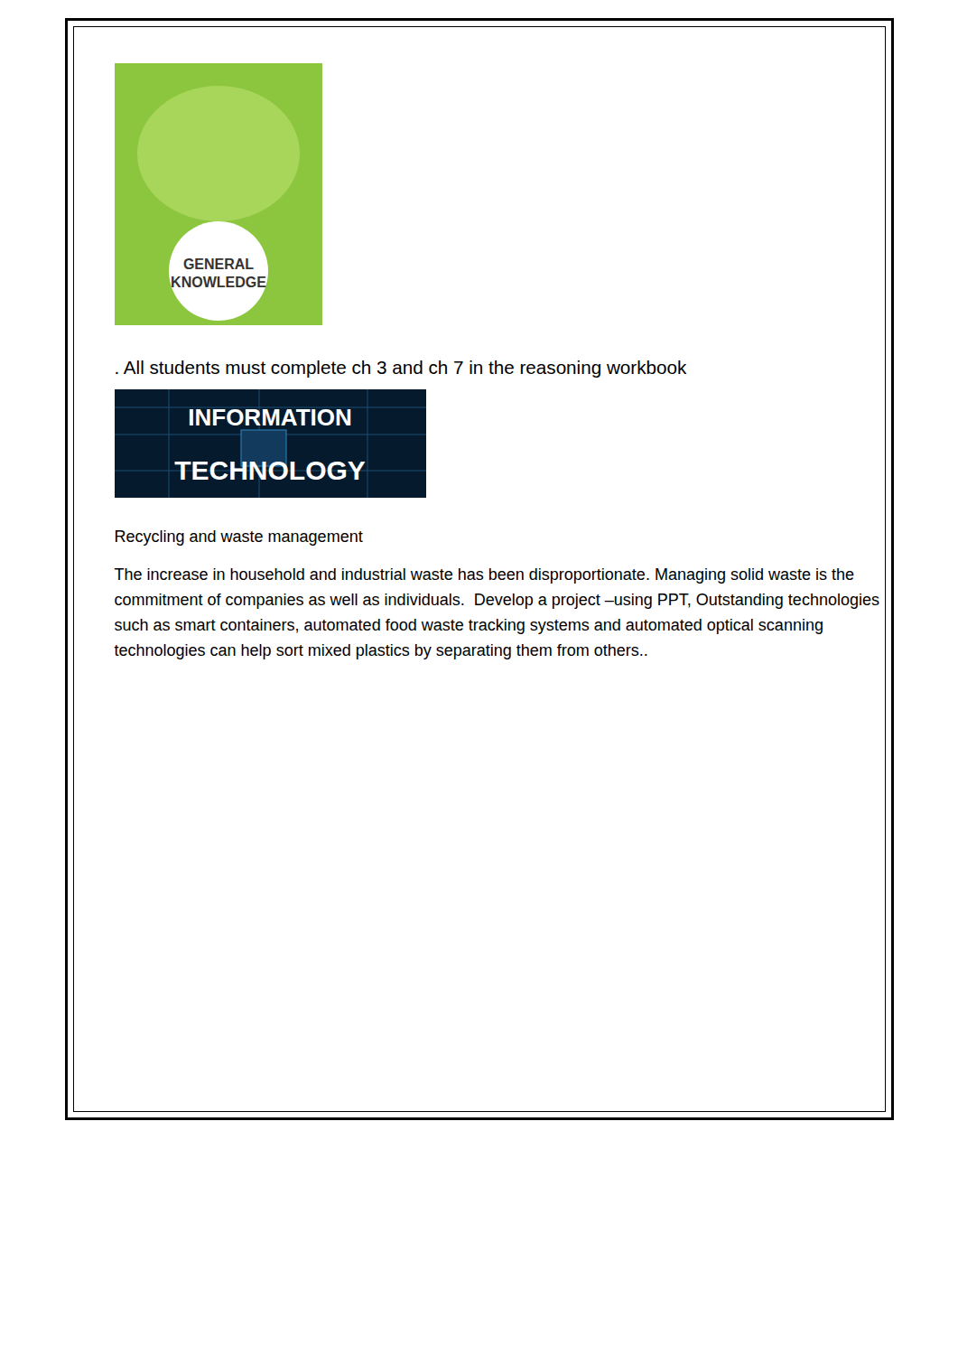. All students must complete ch 3 and ch 7 in the reasoning workbook
Recycling and waste management
The increase in household and industrial waste has been disproportionate. Managing solid waste is the
commitment of companies as well as individuals. Develop a project –using PPT, Outstanding technologies
such as smart containers, automated food waste tracking systems and automated optical scanning
technologies can help sort mixed plastics by separating them from others..